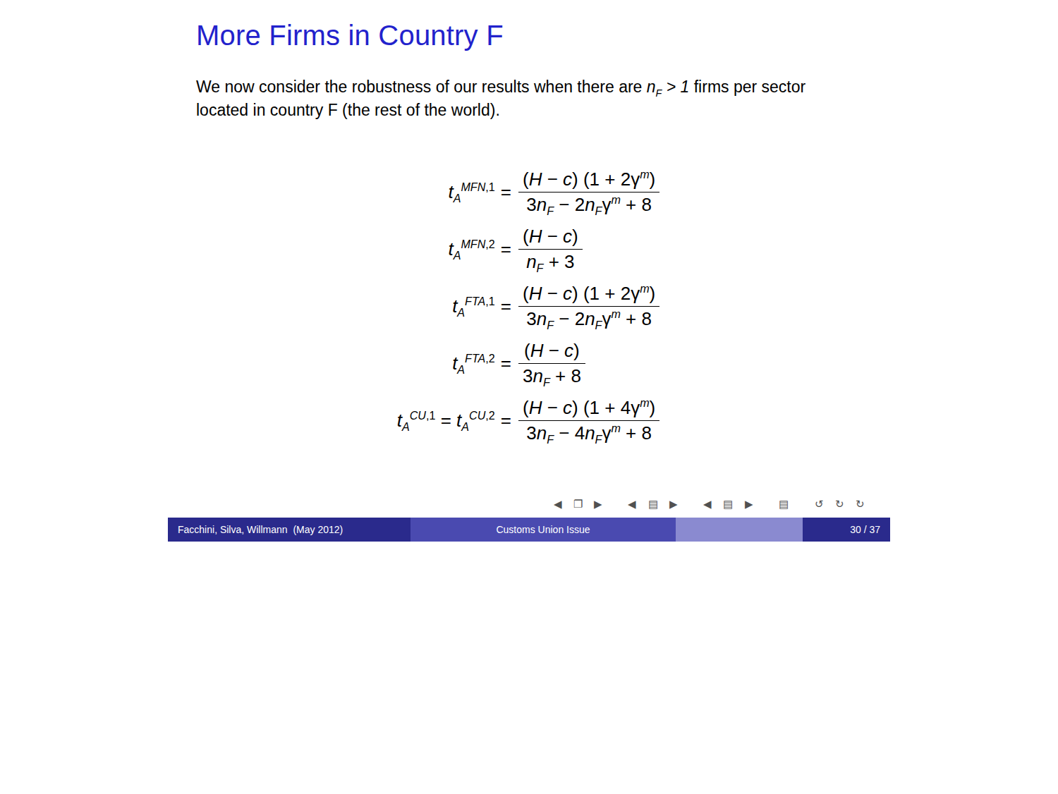More Firms in Country F
We now consider the robustness of our results when there are nF > 1 firms per sector located in country F (the rest of the world).
| t A MFN ,1 | = | ( H − c ) (1 + 2γ m ) 3 n F − 2 n F γ m + 8 |
| t A MFN ,2 | = | ( H − c ) n F + 3 |
| t A FTA ,1 | = | ( H − c ) (1 + 2γ m ) 3 n F − 2 n F γ m + 8 |
| t A FTA ,2 | = | ( H − c ) 3 n F + 8 |
| t A CU ,1 = t A CU ,2 | = | ( H − c ) (1 + 4γ m ) 3 n F − 4 n F γ m + 8 |
◀ ❐ ▶ ◀ ▤ ▶ ◀ ▤ ▶ ▤ ↺ ↻ ↻
Facchini, Silva, Willmann (May 2012)
Customs Union Issue
30 / 37